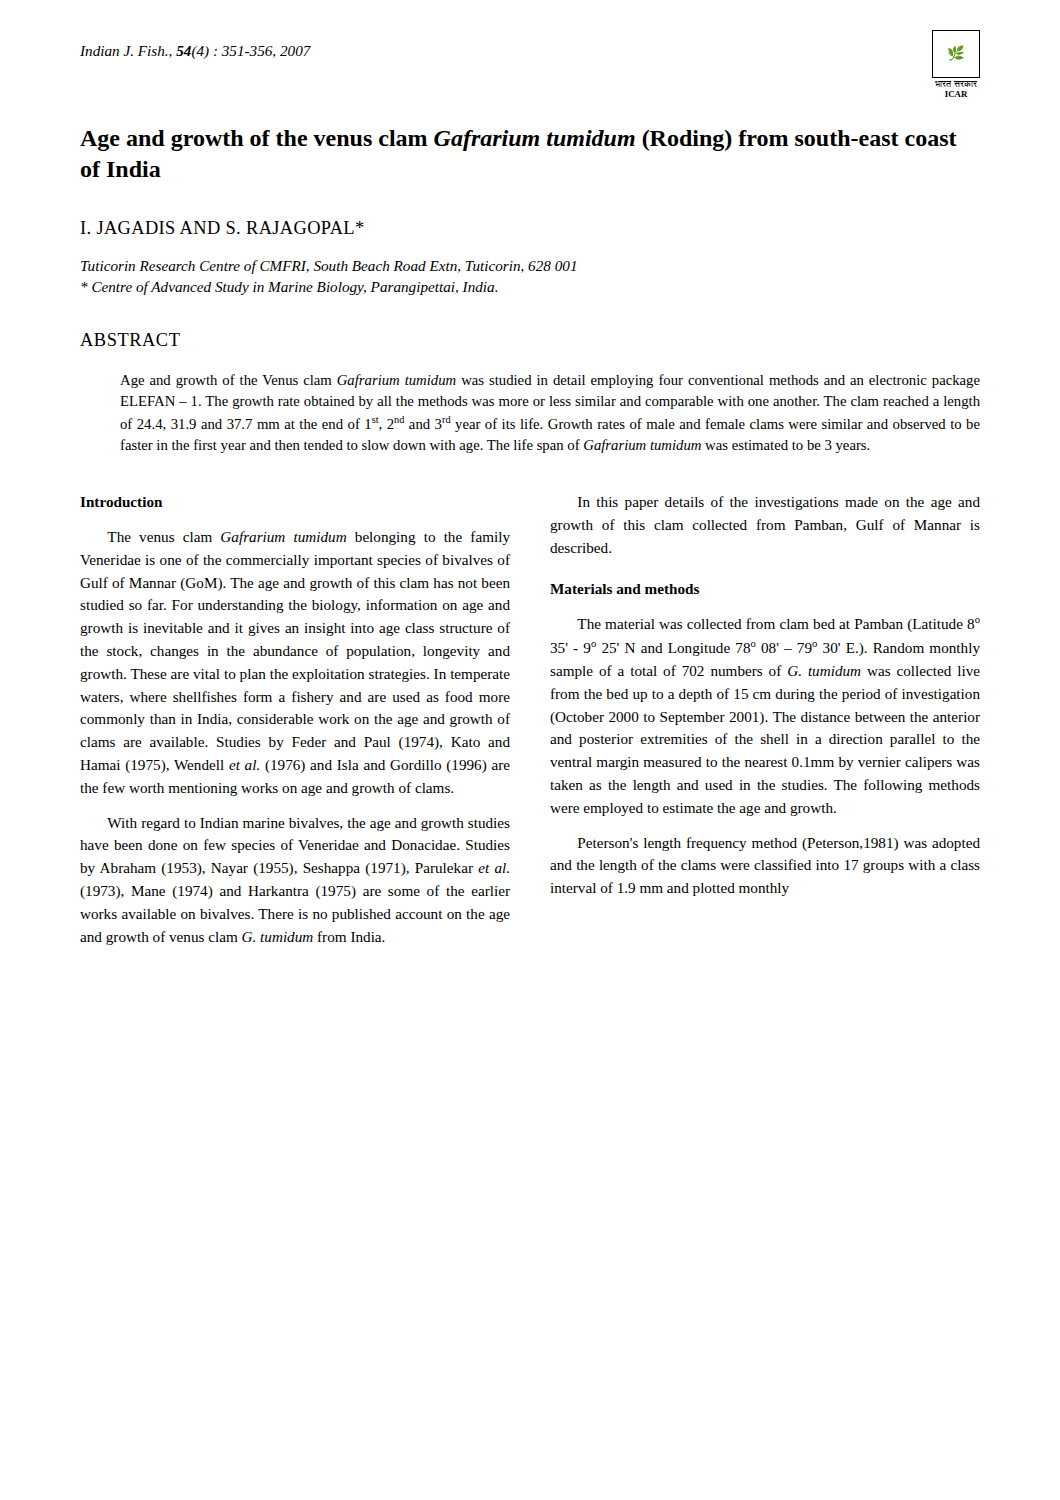🌿
भारत सरकार
ICAR
Indian J. Fish., 54(4) : 351-356, 2007
Age and growth of the venus clam Gafrarium tumidum (Roding) from south-east coast of India
I. JAGADIS AND S. RAJAGOPAL*
Tuticorin Research Centre of CMFRI, South Beach Road Extn, Tuticorin, 628 001
* Centre of Advanced Study in Marine Biology, Parangipettai, India.
ABSTRACT
Age and growth of the Venus clam Gafrarium tumidum was studied in detail employing four conventional methods and an electronic package ELEFAN – 1. The growth rate obtained by all the methods was more or less similar and comparable with one another. The clam reached a length of 24.4, 31.9 and 37.7 mm at the end of 1st, 2nd and 3rd year of its life. Growth rates of male and female clams were similar and observed to be faster in the first year and then tended to slow down with age. The life span of Gafrarium tumidum was estimated to be 3 years.
Introduction
The venus clam Gafrarium tumidum belonging to the family Veneridae is one of the commercially important species of bivalves of Gulf of Mannar (GoM). The age and growth of this clam has not been studied so far. For understanding the biology, information on age and growth is inevitable and it gives an insight into age class structure of the stock, changes in the abundance of population, longevity and growth. These are vital to plan the exploitation strategies. In temperate waters, where shellfishes form a fishery and are used as food more commonly than in India, considerable work on the age and growth of clams are available. Studies by Feder and Paul (1974), Kato and Hamai (1975), Wendell et al. (1976) and Isla and Gordillo (1996) are the few worth mentioning works on age and growth of clams.
With regard to Indian marine bivalves, the age and growth studies have been done on few species of Veneridae and Donacidae. Studies by Abraham (1953), Nayar (1955), Seshappa (1971), Parulekar et al. (1973), Mane (1974) and Harkantra (1975) are some of the earlier works available on bivalves. There is no published account on the age and growth of venus clam G. tumidum from India.
In this paper details of the investigations made on the age and growth of this clam collected from Pamban, Gulf of Mannar is described.
Materials and methods
The material was collected from clam bed at Pamban (Latitude 8o 35' - 9o 25' N and Longitude 78o 08' – 79o 30' E.). Random monthly sample of a total of 702 numbers of G. tumidum was collected live from the bed up to a depth of 15 cm during the period of investigation (October 2000 to September 2001). The distance between the anterior and posterior extremities of the shell in a direction parallel to the ventral margin measured to the nearest 0.1mm by vernier calipers was taken as the length and used in the studies. The following methods were employed to estimate the age and growth.
Peterson's length frequency method (Peterson,1981) was adopted and the length of the clams were classified into 17 groups with a class interval of 1.9 mm and plotted monthly